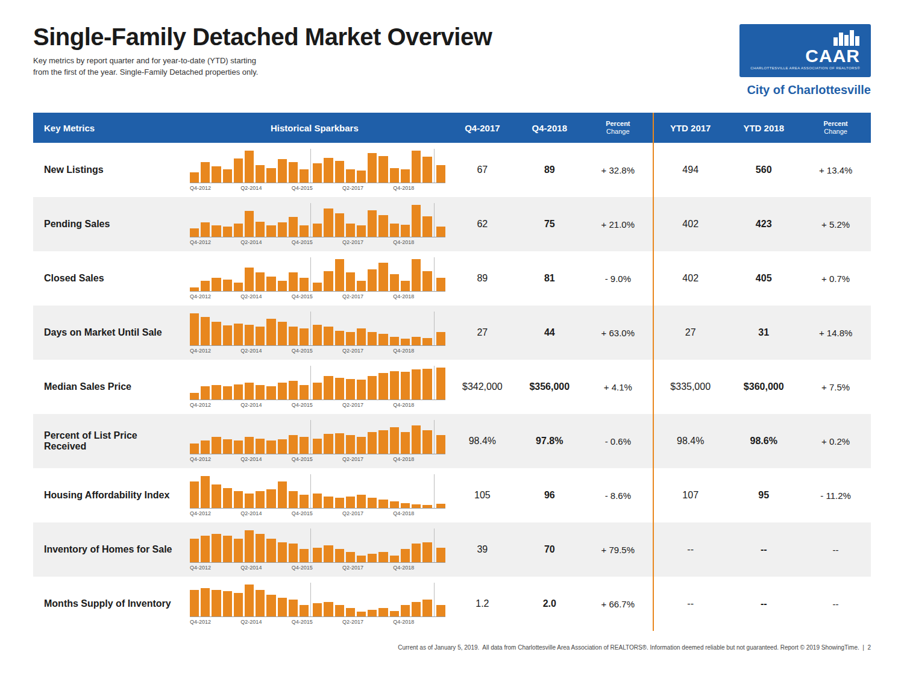Single-Family Detached Market Overview
Key metrics by report quarter and for year-to-date (YTD) starting
from the first of the year. Single-Family Detached properties only.
CAAR
CHARLOTTESVILLE AREA ASSOCIATION OF REALTORS®
City of Charlottesville
| Key Metrics | Historical Sparkbars | Q4-2017 | Q4-2018 | Percent Change | YTD 2017 | YTD 2018 | Percent Change |
| --- | --- | --- | --- | --- | --- | --- | --- |
| New Listings | Q4-2012 Q2-2014 Q4-2015 Q2-2017 Q4-2018 | 67 | 89 | + 32.8% | 494 | 560 | + 13.4% |
| Pending Sales | Q4-2012 Q2-2014 Q4-2015 Q2-2017 Q4-2018 | 62 | 75 | + 21.0% | 402 | 423 | + 5.2% |
| Closed Sales | Q4-2012 Q2-2014 Q4-2015 Q2-2017 Q4-2018 | 89 | 81 | - 9.0% | 402 | 405 | + 0.7% |
| Days on Market Until Sale | Q4-2012 Q2-2014 Q4-2015 Q2-2017 Q4-2018 | 27 | 44 | + 63.0% | 27 | 31 | + 14.8% |
| Median Sales Price | Q4-2012 Q2-2014 Q4-2015 Q2-2017 Q4-2018 | $342,000 | $356,000 | + 4.1% | $335,000 | $360,000 | + 7.5% |
| Percent of List Price Received | Q4-2012 Q2-2014 Q4-2015 Q2-2017 Q4-2018 | 98.4% | 97.8% | - 0.6% | 98.4% | 98.6% | + 0.2% |
| Housing Affordability Index | Q4-2012 Q2-2014 Q4-2015 Q2-2017 Q4-2018 | 105 | 96 | - 8.6% | 107 | 95 | - 11.2% |
| Inventory of Homes for Sale | Q4-2012 Q2-2014 Q4-2015 Q2-2017 Q4-2018 | 39 | 70 | + 79.5% | -- | -- | -- |
| Months Supply of Inventory | Q4-2012 Q2-2014 Q4-2015 Q2-2017 Q4-2018 | 1.2 | 2.0 | + 66.7% | -- | -- | -- |
Current as of January 5, 2019. All data from Charlottesville Area Association of REALTORS®. Information deemed reliable but not guaranteed. Report © 2019 ShowingTime. | 2